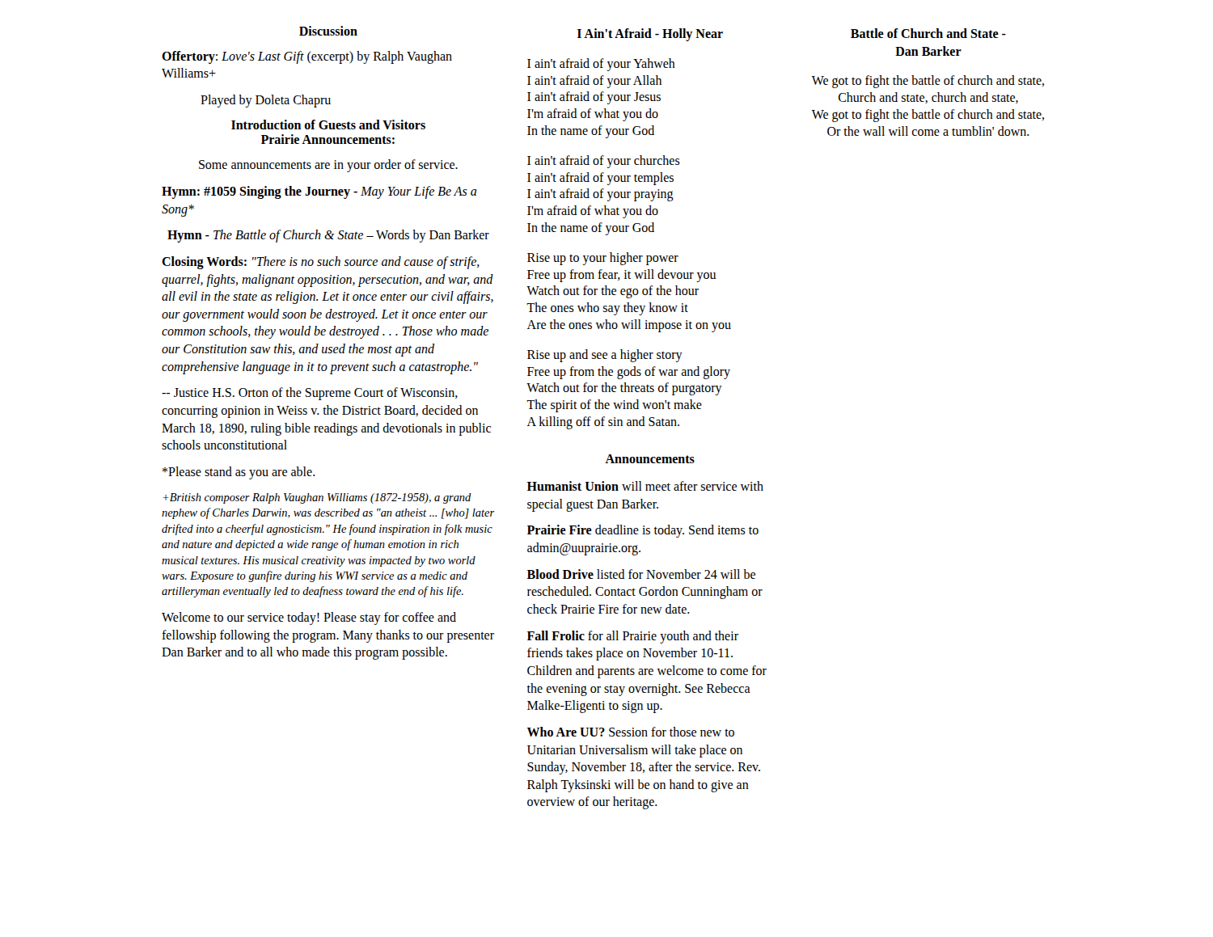Discussion
Offertory: Love's Last Gift (excerpt) by Ralph Vaughan Williams+
Played by Doleta Chapru
Introduction of Guests and Visitors
Prairie Announcements:
Some announcements are in your order of service.
Hymn: #1059 Singing the Journey - May Your Life Be As a Song*
Hymn - The Battle of Church & State – Words by Dan Barker
Closing Words: "There is no such source and cause of strife, quarrel, fights, malignant opposition, persecution, and war, and all evil in the state as religion. Let it once enter our civil affairs, our government would soon be destroyed. Let it once enter our common schools, they would be destroyed . . . Those who made our Constitution saw this, and used the most apt and comprehensive language in it to prevent such a catastrophe."
-- Justice H.S. Orton of the Supreme Court of Wisconsin, concurring opinion in Weiss v. the District Board, decided on March 18, 1890, ruling bible readings and devotionals in public schools unconstitutional
*Please stand as you are able.
+British composer Ralph Vaughan Williams (1872-1958), a grand nephew of Charles Darwin, was described as "an atheist ... [who] later drifted into a cheerful agnosticism." He found inspiration in folk music and nature and depicted a wide range of human emotion in rich musical textures. His musical creativity was impacted by two world wars. Exposure to gunfire during his WWI service as a medic and artilleryman eventually led to deafness toward the end of his life.
Welcome to our service today! Please stay for coffee and fellowship following the program. Many thanks to our presenter Dan Barker and to all who made this program possible.
I Ain't Afraid - Holly Near
I ain't afraid of your Yahweh
I ain't afraid of your Allah
I ain't afraid of your Jesus
I'm afraid of what you do
In the name of your God
I ain't afraid of your churches
I ain't afraid of your temples
I ain't afraid of your praying
I'm afraid of what you do
In the name of your God
Rise up to your higher power
Free up from fear, it will devour you
Watch out for the ego of the hour
The ones who say they know it
Are the ones who will impose it on you
Rise up and see a higher story
Free up from the gods of war and glory
Watch out for the threats of purgatory
The spirit of the wind won't make
A killing off of sin and Satan.
Announcements
Humanist Union will meet after service with special guest Dan Barker.
Prairie Fire deadline is today. Send items to admin@uuprairie.org.
Blood Drive listed for November 24 will be rescheduled. Contact Gordon Cunningham or check Prairie Fire for new date.
Fall Frolic for all Prairie youth and their friends takes place on November 10-11. Children and parents are welcome to come for the evening or stay overnight. See Rebecca Malke-Eligenti to sign up.
Who Are UU? Session for those new to Unitarian Universalism will take place on Sunday, November 18, after the service. Rev. Ralph Tyksinski will be on hand to give an overview of our heritage.
Battle of Church and State -
Dan Barker
We got to fight the battle of church and state,
Church and state, church and state,
We got to fight the battle of church and state,
Or the wall will come a tumblin' down.